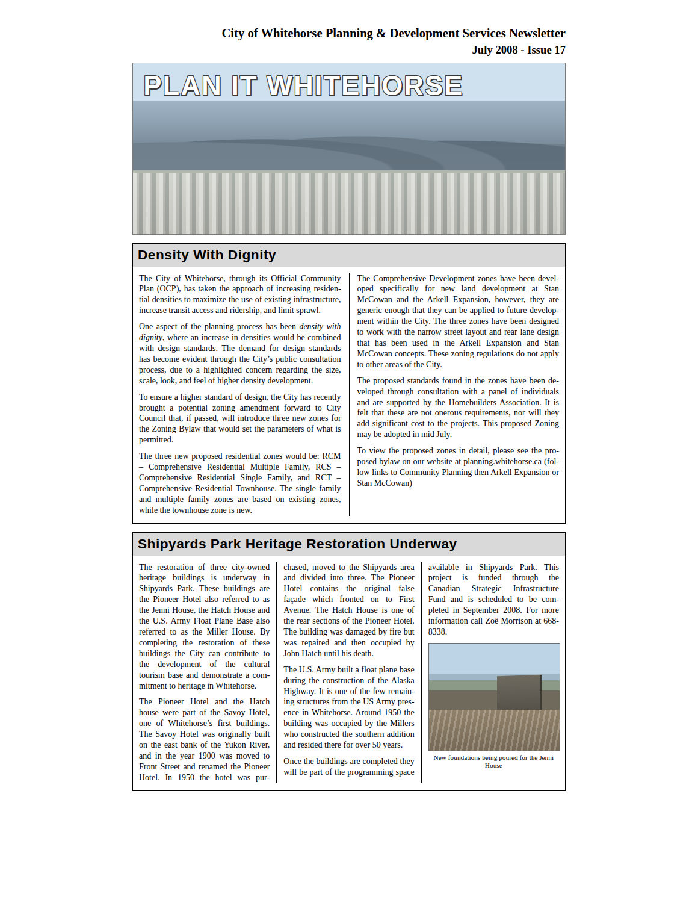City of Whitehorse Planning & Development Services Newsletter
July 2008 - Issue 17
PLAN IT WHITEHORSE
Density With Dignity
The City of Whitehorse, through its Official Community Plan (OCP), has taken the approach of increasing residential densities to maximize the use of existing infrastructure, increase transit access and ridership, and limit sprawl.
One aspect of the planning process has been density with dignity, where an increase in densities would be combined with design standards. The demand for design standards has become evident through the City’s public consultation process, due to a highlighted concern regarding the size, scale, look, and feel of higher density development.
To ensure a higher standard of design, the City has recently brought a potential zoning amendment forward to City Council that, if passed, will introduce three new zones for the Zoning Bylaw that would set the parameters of what is permitted.
The three new proposed residential zones would be: RCM – Comprehensive Residential Multiple Family, RCS – Comprehensive Residential Single Family, and RCT – Comprehensive Residential Townhouse. The single family and multiple family zones are based on existing zones, while the townhouse zone is new.
The Comprehensive Development zones have been developed specifically for new land development at Stan McCowan and the Arkell Expansion, however, they are generic enough that they can be applied to future development within the City. The three zones have been designed to work with the narrow street layout and rear lane design that has been used in the Arkell Expansion and Stan McCowan concepts. These zoning regulations do not apply to other areas of the City.
The proposed standards found in the zones have been developed through consultation with a panel of individuals and are supported by the Homebuilders Association. It is felt that these are not onerous requirements, nor will they add significant cost to the projects. This proposed Zoning may be adopted in mid July.
To view the proposed zones in detail, please see the proposed bylaw on our website at planning.whitehorse.ca (follow links to Community Planning then Arkell Expansion or Stan McCowan)
Shipyards Park Heritage Restoration Underway
The restoration of three city-owned heritage buildings is underway in Shipyards Park. These buildings are the Pioneer Hotel also referred to as the Jenni House, the Hatch House and the U.S. Army Float Plane Base also referred to as the Miller House. By completing the restoration of these buildings the City can contribute to the development of the cultural tourism base and demonstrate a commitment to heritage in Whitehorse.
The Pioneer Hotel and the Hatch house were part of the Savoy Hotel, one of Whitehorse’s first buildings. The Savoy Hotel was originally built on the east bank of the Yukon River, and in the year 1900 was moved to Front Street and renamed the Pioneer Hotel. In 1950 the hotel was purchased, moved to the Shipyards area and divided into three. The Pioneer Hotel contains the original false façade which fronted on to First Avenue. The Hatch House is one of the rear sections of the Pioneer Hotel. The building was damaged by fire but was repaired and then occupied by John Hatch until his death.
The U.S. Army built a float plane base during the construction of the Alaska Highway. It is one of the few remaining structures from the US Army presence in Whitehorse. Around 1950 the building was occupied by the Millers who constructed the southern addition and resided there for over 50 years.
Once the buildings are completed they will be part of the programming space available in Shipyards Park. This project is funded through the Canadian Strategic Infrastructure Fund and is scheduled to be completed in September 2008. For more information call Zoë Morrison at 668-8338.
New foundations being poured for the Jenni House